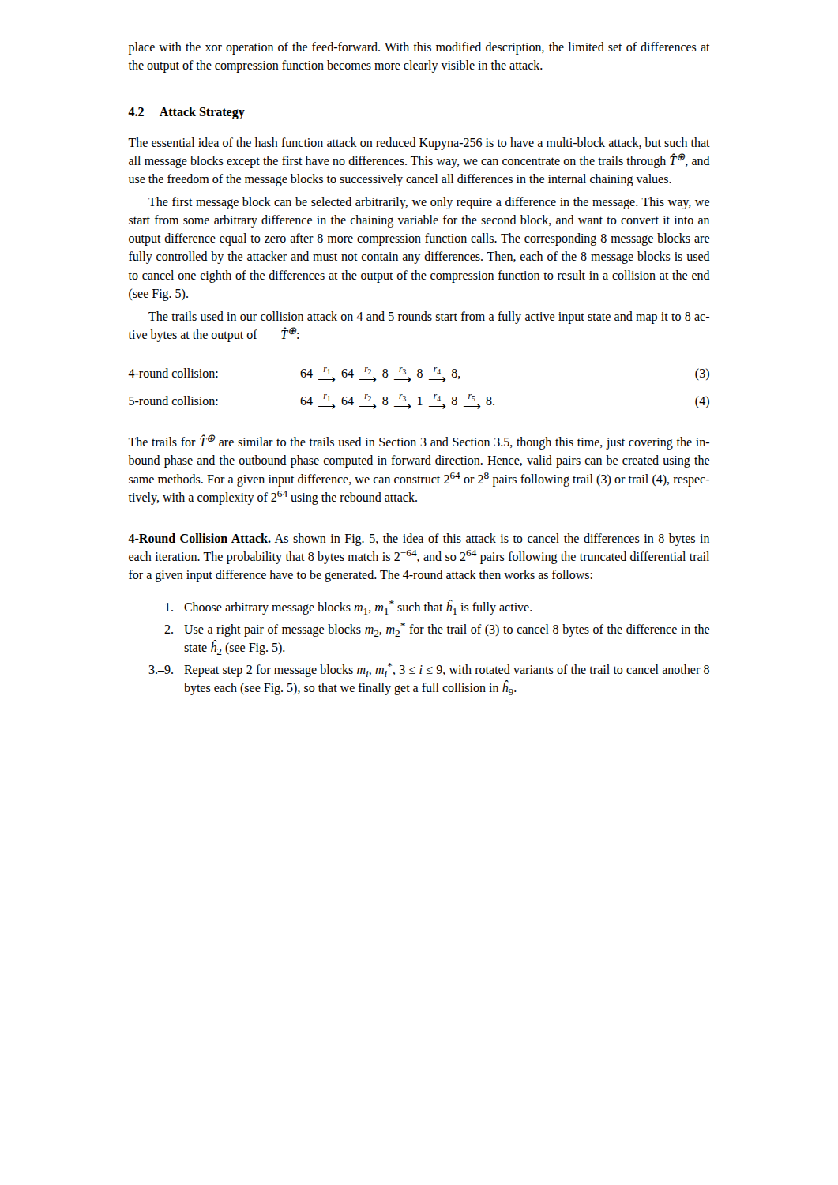place with the xor operation of the feed-forward. With this modified description, the limited set of differences at the output of the compression function becomes more clearly visible in the attack.
4.2 Attack Strategy
The essential idea of the hash function attack on reduced Kupyna-256 is to have a multi-block attack, but such that all message blocks except the first have no differences. This way, we can concentrate on the trails through T̂⊕, and use the freedom of the message blocks to successively cancel all differences in the internal chaining values.
The first message block can be selected arbitrarily, we only require a difference in the message. This way, we start from some arbitrary difference in the chaining variable for the second block, and want to convert it into an output difference equal to zero after 8 more compression function calls. The corresponding 8 message blocks are fully controlled by the attacker and must not contain any differences. Then, each of the 8 message blocks is used to cancel one eighth of the differences at the output of the compression function to result in a collision at the end (see Fig. 5).
The trails used in our collision attack on 4 and 5 rounds start from a fully active input state and map it to 8 active bytes at the output of T̂⊕:
| 4-round collision: | 64 r 1 ⟶ 64 r 2 ⟶ 8 r 3 ⟶ 8 r 4 ⟶ 8, | (3) |
| 5-round collision: | 64 r 1 ⟶ 64 r 2 ⟶ 8 r 3 ⟶ 1 r 4 ⟶ 8 r 5 ⟶ 8. | (4) |
The trails for T̂⊕ are similar to the trails used in Section 3 and Section 3.5, though this time, just covering the inbound phase and the outbound phase computed in forward direction. Hence, valid pairs can be created using the same methods. For a given input difference, we can construct 264 or 28 pairs following trail (3) or trail (4), respectively, with a complexity of 264 using the rebound attack.
4-Round Collision Attack. As shown in Fig. 5, the idea of this attack is to cancel the differences in 8 bytes in each iteration. The probability that 8 bytes match is 2−64, and so 264 pairs following the truncated differential trail for a given input difference have to be generated. The 4-round attack then works as follows:
1. Choose arbitrary message blocks m1, m1* such that ĥ1 is fully active.
2. Use a right pair of message blocks m2, m2* for the trail of (3) to cancel 8 bytes of the difference in the state ĥ2 (see Fig. 5).
3.–9. Repeat step 2 for message blocks mi, mi*, 3 ≤ i ≤ 9, with rotated variants of the trail to cancel another 8 bytes each (see Fig. 5), so that we finally get a full collision in ĥ9.